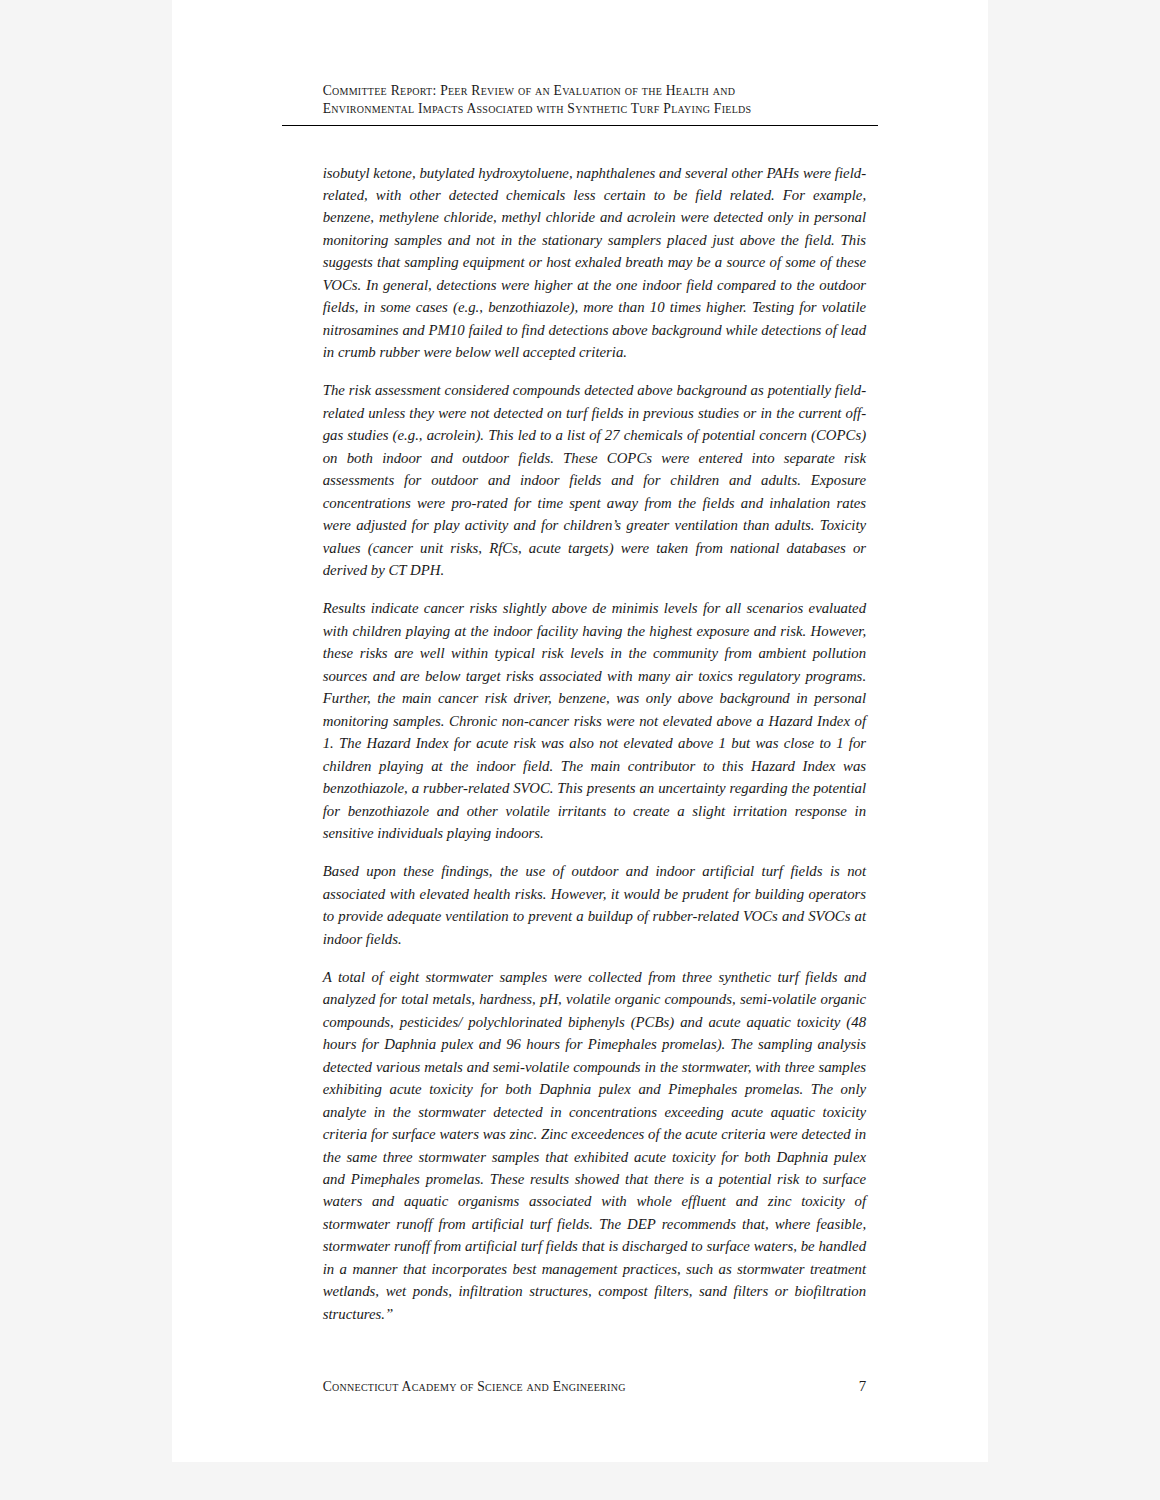Committee Report: Peer Review of an Evaluation of the Health and
Environmental Impacts Associated with Synthetic Turf Playing Fields
isobutyl ketone, butylated hydroxytoluene, naphthalenes and several other PAHs were field-related, with other detected chemicals less certain to be field related. For example, benzene, methylene chloride, methyl chloride and acrolein were detected only in personal monitoring samples and not in the stationary samplers placed just above the field. This suggests that sampling equipment or host exhaled breath may be a source of some of these VOCs. In general, detections were higher at the one indoor field compared to the outdoor fields, in some cases (e.g., benzothiazole), more than 10 times higher. Testing for volatile nitrosamines and PM10 failed to find detections above background while detections of lead in crumb rubber were below well accepted criteria.
The risk assessment considered compounds detected above background as potentially field-related unless they were not detected on turf fields in previous studies or in the current off-gas studies (e.g., acrolein). This led to a list of 27 chemicals of potential concern (COPCs) on both indoor and outdoor fields. These COPCs were entered into separate risk assessments for outdoor and indoor fields and for children and adults. Exposure concentrations were pro-rated for time spent away from the fields and inhalation rates were adjusted for play activity and for children’s greater ventilation than adults. Toxicity values (cancer unit risks, RfCs, acute targets) were taken from national databases or derived by CT DPH.
Results indicate cancer risks slightly above de minimis levels for all scenarios evaluated with children playing at the indoor facility having the highest exposure and risk. However, these risks are well within typical risk levels in the community from ambient pollution sources and are below target risks associated with many air toxics regulatory programs. Further, the main cancer risk driver, benzene, was only above background in personal monitoring samples. Chronic non-cancer risks were not elevated above a Hazard Index of 1. The Hazard Index for acute risk was also not elevated above 1 but was close to 1 for children playing at the indoor field. The main contributor to this Hazard Index was benzothiazole, a rubber-related SVOC. This presents an uncertainty regarding the potential for benzothiazole and other volatile irritants to create a slight irritation response in sensitive individuals playing indoors.
Based upon these findings, the use of outdoor and indoor artificial turf fields is not associated with elevated health risks. However, it would be prudent for building operators to provide adequate ventilation to prevent a buildup of rubber-related VOCs and SVOCs at indoor fields.
A total of eight stormwater samples were collected from three synthetic turf fields and analyzed for total metals, hardness, pH, volatile organic compounds, semi-volatile organic compounds, pesticides/ polychlorinated biphenyls (PCBs) and acute aquatic toxicity (48 hours for Daphnia pulex and 96 hours for Pimephales promelas). The sampling analysis detected various metals and semi-volatile compounds in the stormwater, with three samples exhibiting acute toxicity for both Daphnia pulex and Pimephales promelas. The only analyte in the stormwater detected in concentrations exceeding acute aquatic toxicity criteria for surface waters was zinc. Zinc exceedences of the acute criteria were detected in the same three stormwater samples that exhibited acute toxicity for both Daphnia pulex and Pimephales promelas. These results showed that there is a potential risk to surface waters and aquatic organisms associated with whole effluent and zinc toxicity of stormwater runoff from artificial turf fields. The DEP recommends that, where feasible, stormwater runoff from artificial turf fields that is discharged to surface waters, be handled in a manner that incorporates best management practices, such as stormwater treatment wetlands, wet ponds, infiltration structures, compost filters, sand filters or biofiltration structures.”
Connecticut Academy of Science and Engineering 7